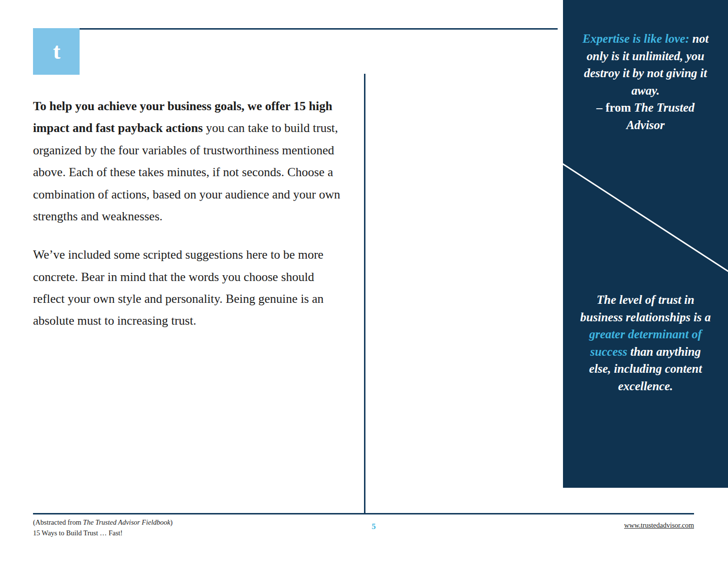t A
To help you achieve your business goals, we offer 15 high impact and fast payback actions you can take to build trust, organized by the four variables of trustworthiness mentioned above. Each of these takes minutes, if not seconds. Choose a combination of actions, based on your audience and your own strengths and weaknesses.
We’ve included some scripted suggestions here to be more concrete. Bear in mind that the words you choose should reflect your own style and personality. Being genuine is an absolute must to increasing trust.
Expertise is like love: not only is it unlimited, you destroy it by not giving it away.
– from The Trusted Advisor
The level of trust in business relationships is a greater determinant of success than anything else, including content excellence.
(Abstracted from The Trusted Advisor Fieldbook)
15 Ways to Build Trust … Fast!
5
www.trustedadvisor.com